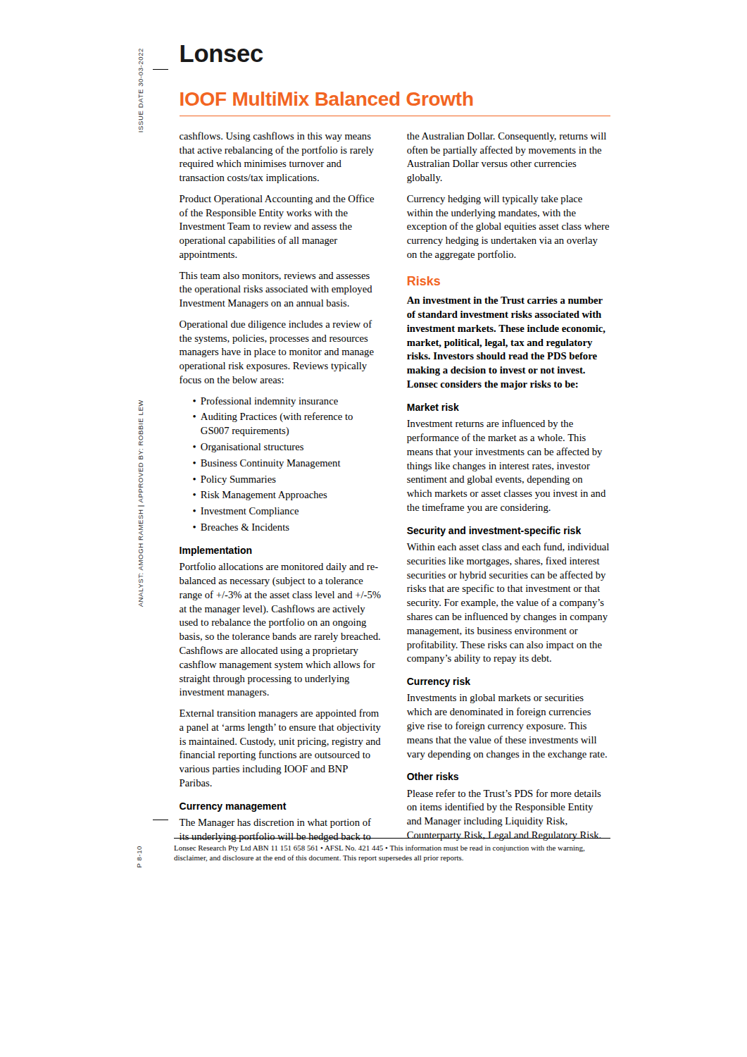ISSUE DATE 30-03-2022
ANALYST: AMOGH RAMESH | APPROVED BY: ROBBIE LEW
P 8-10
Lonsec
IOOF MultiMix Balanced Growth
cashflows. Using cashflows in this way means that active rebalancing of the portfolio is rarely required which minimises turnover and transaction costs/tax implications.
Product Operational Accounting and the Office of the Responsible Entity works with the Investment Team to review and assess the operational capabilities of all manager appointments.
This team also monitors, reviews and assesses the operational risks associated with employed Investment Managers on an annual basis.
Operational due diligence includes a review of the systems, policies, processes and resources managers have in place to monitor and manage operational risk exposures. Reviews typically focus on the below areas:
Professional indemnity insurance
Auditing Practices (with reference to GS007 requirements)
Organisational structures
Business Continuity Management
Policy Summaries
Risk Management Approaches
Investment Compliance
Breaches & Incidents
Implementation
Portfolio allocations are monitored daily and re-balanced as necessary (subject to a tolerance range of +/-3% at the asset class level and +/-5% at the manager level). Cashflows are actively used to rebalance the portfolio on an ongoing basis, so the tolerance bands are rarely breached. Cashflows are allocated using a proprietary cashflow management system which allows for straight through processing to underlying investment managers.
External transition managers are appointed from a panel at ‘arms length’ to ensure that objectivity is maintained. Custody, unit pricing, registry and financial reporting functions are outsourced to various parties including IOOF and BNP Paribas.
Currency management
The Manager has discretion in what portion of its underlying portfolio will be hedged back to the Australian Dollar. Consequently, returns will often be partially affected by movements in the Australian Dollar versus other currencies globally.
Currency hedging will typically take place within the underlying mandates, with the exception of the global equities asset class where currency hedging is undertaken via an overlay on the aggregate portfolio.
Risks
An investment in the Trust carries a number of standard investment risks associated with investment markets. These include economic, market, political, legal, tax and regulatory risks. Investors should read the PDS before making a decision to invest or not invest. Lonsec considers the major risks to be:
Market risk
Investment returns are influenced by the performance of the market as a whole. This means that your investments can be affected by things like changes in interest rates, investor sentiment and global events, depending on which markets or asset classes you invest in and the timeframe you are considering.
Security and investment-specific risk
Within each asset class and each fund, individual securities like mortgages, shares, fixed interest securities or hybrid securities can be affected by risks that are specific to that investment or that security. For example, the value of a company’s shares can be influenced by changes in company management, its business environment or profitability. These risks can also impact on the company’s ability to repay its debt.
Currency risk
Investments in global markets or securities which are denominated in foreign currencies give rise to foreign currency exposure. This means that the value of these investments will vary depending on changes in the exchange rate.
Other risks
Please refer to the Trust’s PDS for more details on items identified by the Responsible Entity and Manager including Liquidity Risk, Counterparty Risk, Legal and Regulatory Risk.
Lonsec Research Pty Ltd ABN 11 151 658 561 • AFSL No. 421 445 • This information must be read in conjunction with the warning, disclaimer, and disclosure at the end of this document. This report supersedes all prior reports.